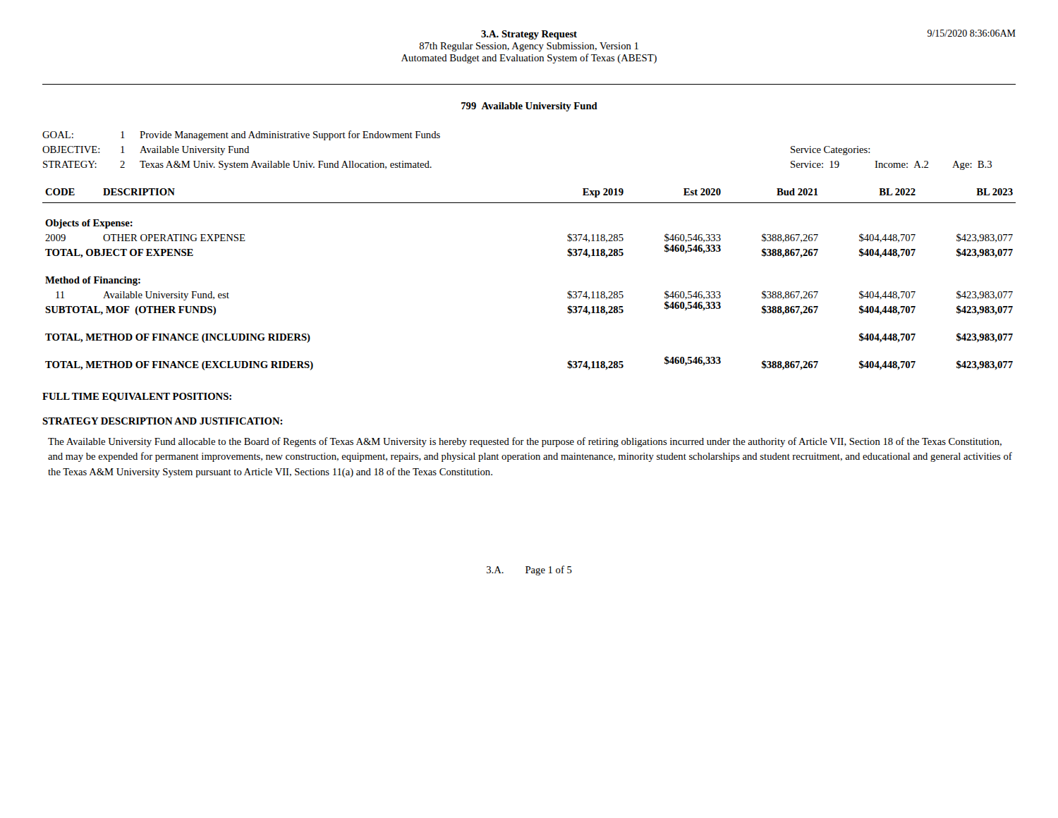9/15/2020 8:36:06AM
3.A. Strategy Request
87th Regular Session, Agency Submission, Version 1
Automated Budget and Evaluation System of Texas (ABEST)
799 Available University Fund
| GOAL: | 1 | Provide Management and Administrative Support for Endowment Funds |
| OBJECTIVE: | 1 | Available University Fund | Service Categories: |
| STRATEGY: | 2 | Texas A&M Univ. System Available Univ. Fund Allocation, estimated. | Service: 19 | Income: A.2 | Age: B.3 |
| CODE | DESCRIPTION | Exp 2019 | Est 2020 | Bud 2021 | BL 2022 | BL 2023 |
| --- | --- | --- | --- | --- | --- | --- |
| Objects of Expense: |
| 2009 | OTHER OPERATING EXPENSE | $374,118,285 | $460,546,333 | $388,867,267 | $404,448,707 | $423,983,077 |
| TOTAL, OBJECT OF EXPENSE | $374,118,285 | $460,546,333 | $388,867,267 | $404,448,707 | $423,983,077 |
| Method of Financing: |
| 11 | Available University Fund, est | $374,118,285 | $460,546,333 | $388,867,267 | $404,448,707 | $423,983,077 |
| SUBTOTAL, MOF (OTHER FUNDS) | $374,118,285 | $460,546,333 | $388,867,267 | $404,448,707 | $423,983,077 |
| TOTAL, METHOD OF FINANCE (INCLUDING RIDERS) | | | | $404,448,707 | $423,983,077 |
| TOTAL, METHOD OF FINANCE (EXCLUDING RIDERS) | $374,118,285 | $460,546,333 | $388,867,267 | $404,448,707 | $423,983,077 |
FULL TIME EQUIVALENT POSITIONS:
STRATEGY DESCRIPTION AND JUSTIFICATION:
The Available University Fund allocable to the Board of Regents of Texas A&M University is hereby requested for the purpose of retiring obligations incurred under the authority of Article VII, Section 18 of the Texas Constitution, and may be expended for permanent improvements, new construction, equipment, repairs, and physical plant operation and maintenance, minority student scholarships and student recruitment, and educational and general activities of the Texas A&M University System pursuant to Article VII, Sections 11(a) and 18 of the Texas Constitution.
3.A.Page 1 of 5